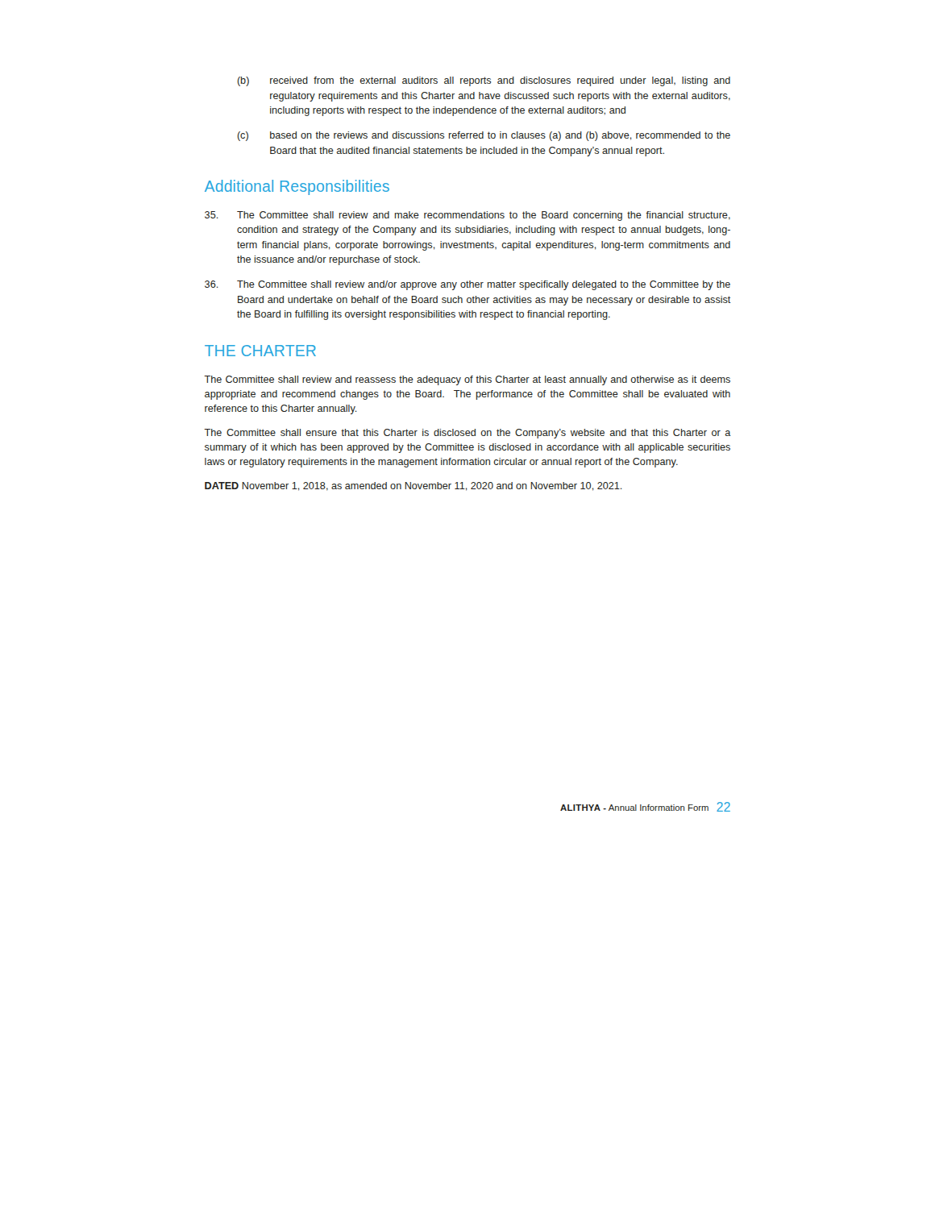(b)
received from the external auditors all reports and disclosures required under legal, listing and regulatory requirements and this Charter and have discussed such reports with the external auditors, including reports with respect to the independence of the external auditors; and
(c)
based on the reviews and discussions referred to in clauses (a) and (b) above, recommended to the Board that the audited financial statements be included in the Company’s annual report.
Additional Responsibilities
35.
The Committee shall review and make recommendations to the Board concerning the financial structure, condition and strategy of the Company and its subsidiaries, including with respect to annual budgets, long-term financial plans, corporate borrowings, investments, capital expenditures, long-term commitments and the issuance and/or repurchase of stock.
36.
The Committee shall review and/or approve any other matter specifically delegated to the Committee by the Board and undertake on behalf of the Board such other activities as may be necessary or desirable to assist the Board in fulfilling its oversight responsibilities with respect to financial reporting.
The Charter
The Committee shall review and reassess the adequacy of this Charter at least annually and otherwise as it deems appropriate and recommend changes to the Board. The performance of the Committee shall be evaluated with reference to this Charter annually.
The Committee shall ensure that this Charter is disclosed on the Company’s website and that this Charter or a summary of it which has been approved by the Committee is disclosed in accordance with all applicable securities laws or regulatory requirements in the management information circular or annual report of the Company.
DATED November 1, 2018, as amended on November 11, 2020 and on November 10, 2021.
ALITHYA - Annual Information Form 22